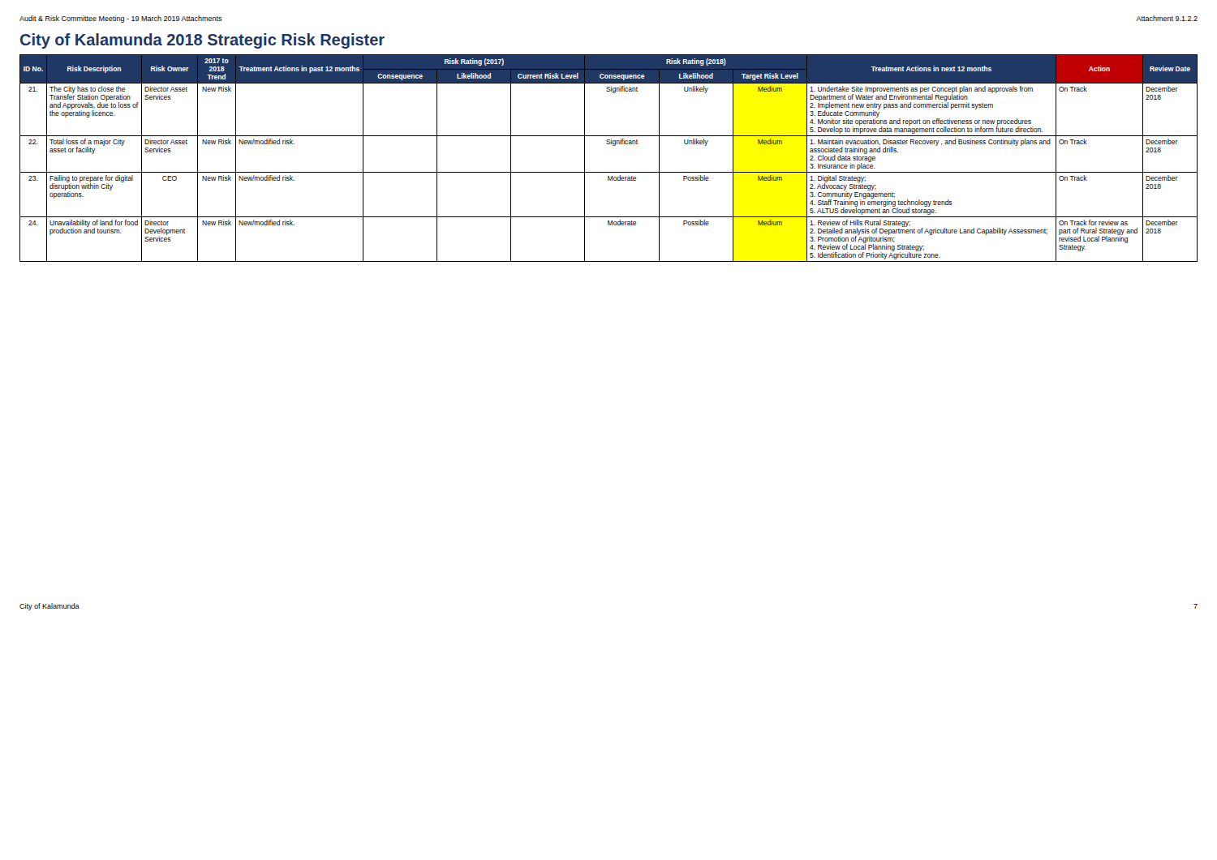Audit & Risk Committee Meeting - 19 March 2019 Attachments
Attachment 9.1.2.2
City of Kalamunda 2018 Strategic Risk Register
| ID No. | Risk Description | Risk Owner | 2017 to 2018 Trend | Treatment Actions in past 12 months | Risk Rating (2017) | Risk Rating (2018) | Treatment Actions in next 12 months | Action | Review Date |
| --- | --- | --- | --- | --- | --- | --- | --- | --- | --- |
| Consequence | Likelihood | Current Risk Level | Consequence | Likelihood | Target Risk Level |
| 21. | The City has to close the Transfer Station Operation and Approvals, due to loss of the operating licence. | Director Asset Services | New Risk | | | | | Significant | Unlikely | Medium | 1. Undertake Site Improvements as per Concept plan and approvals from Department of Water and Environmental Regulation 2. Implement new entry pass and commercial permit system 3. Educate Community 4. Monitor site operations and report on effectiveness or new procedures 5. Develop to improve data management collection to inform future direction. | On Track | December 2018 |
| 22. | Total loss of a major City asset or facility | Director Asset Services | New Risk | New/modified risk. | | | | Significant | Unlikely | Medium | 1. Maintain evacuation, Disaster Recovery , and Business Continuity plans and associated training and drills. 2. Cloud data storage 3. Insurance in place. | On Track | December 2018 |
| 23. | Failing to prepare for digital disruption within City operations. | CEO | New Risk | New/modified risk. | | | | Moderate | Possible | Medium | 1. Digital Strategy; 2. Advocacy Strategy; 3. Community Engagement; 4. Staff Training in emerging technology trends 5. ALTUS development an Cloud storage. | On Track | December 2018 |
| 24. | Unavailability of land for food production and tourism. | Director Development Services | New Risk | New/modified risk. | | | | Moderate | Possible | Medium | 1. Review of Hills Rural Strategy; 2. Detailed analysis of Department of Agriculture Land Capability Assessment; 3. Promotion of Agritourism; 4. Review of Local Planning Strategy; 5. Identification of Priority Agriculture zone. | On Track for review as part of Rural Strategy and revised Local Planning Strategy. | December 2018 |
City of Kalamunda
7